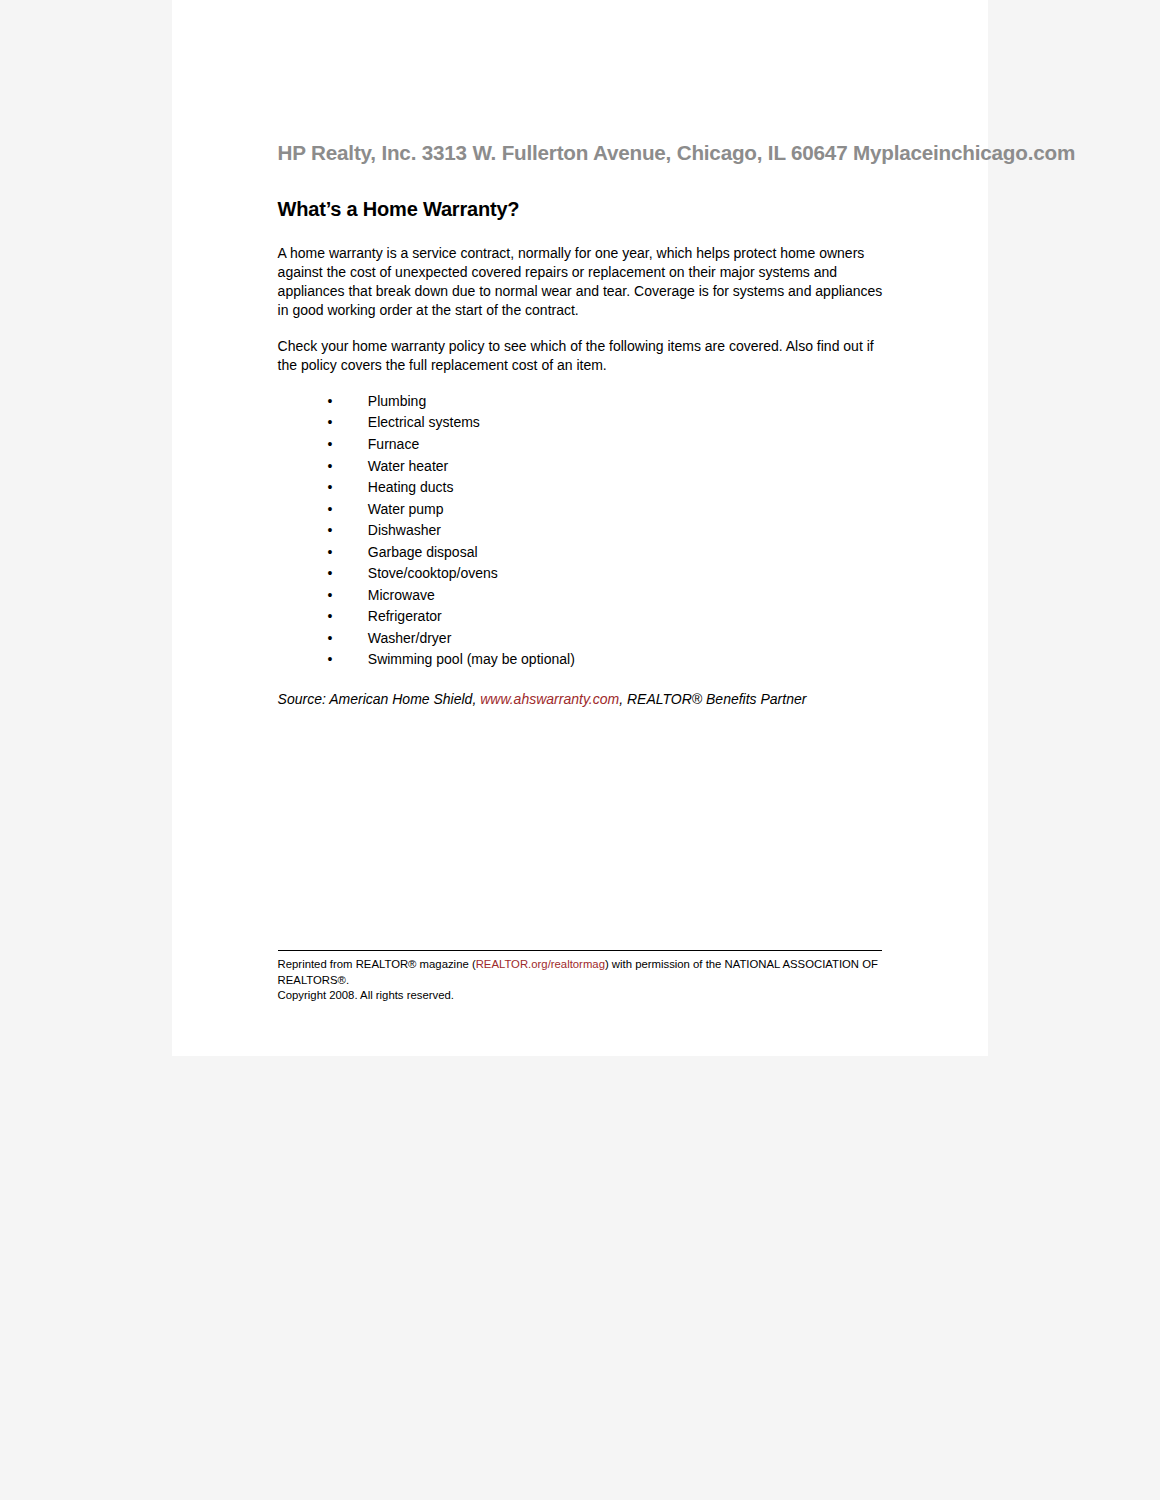HP Realty, Inc. 3313 W. Fullerton Avenue, Chicago, IL 60647 Myplaceinchicago.com
What’s a Home Warranty?
A home warranty is a service contract, normally for one year, which helps protect home owners against the cost of unexpected covered repairs or replacement on their major systems and appliances that break down due to normal wear and tear. Coverage is for systems and appliances in good working order at the start of the contract.
Check your home warranty policy to see which of the following items are covered. Also find out if the policy covers the full replacement cost of an item.
Plumbing
Electrical systems
Furnace
Water heater
Heating ducts
Water pump
Dishwasher
Garbage disposal
Stove/cooktop/ovens
Microwave
Refrigerator
Washer/dryer
Swimming pool (may be optional)
Source: American Home Shield, www.ahswarranty.com, REALTOR® Benefits Partner
Reprinted from REALTOR® magazine (REALTOR.org/realtormag) with permission of the NATIONAL ASSOCIATION OF REALTORS®.
Copyright 2008. All rights reserved.